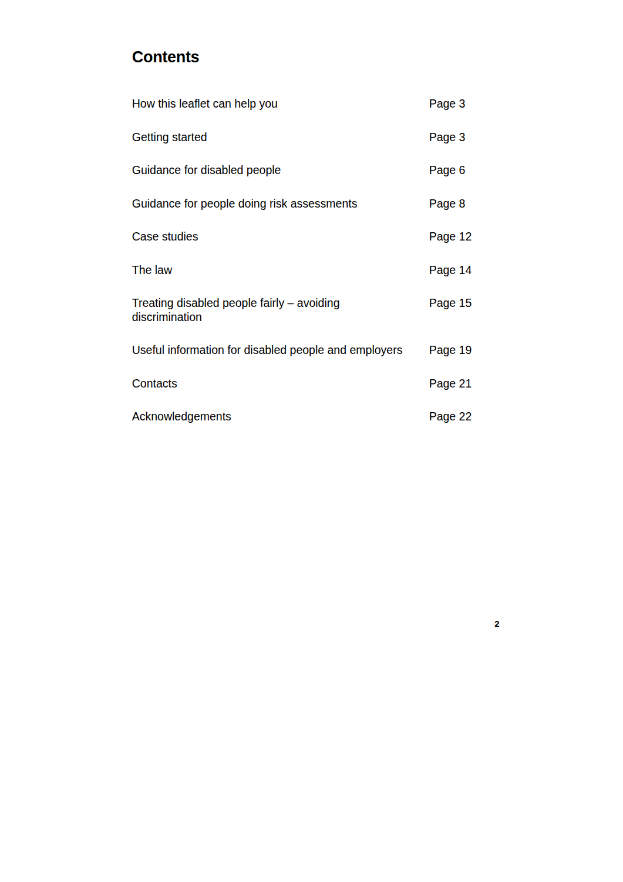Contents
| How this leaflet can help you | Page 3 |
| Getting started | Page 3 |
| Guidance for disabled people | Page 6 |
| Guidance for people doing risk assessments | Page 8 |
| Case studies | Page 12 |
| The law | Page 14 |
| Treating disabled people fairly – avoiding discrimination | Page 15 |
| Useful information for disabled people and employers | Page 19 |
| Contacts | Page 21 |
| Acknowledgements | Page 22 |
2